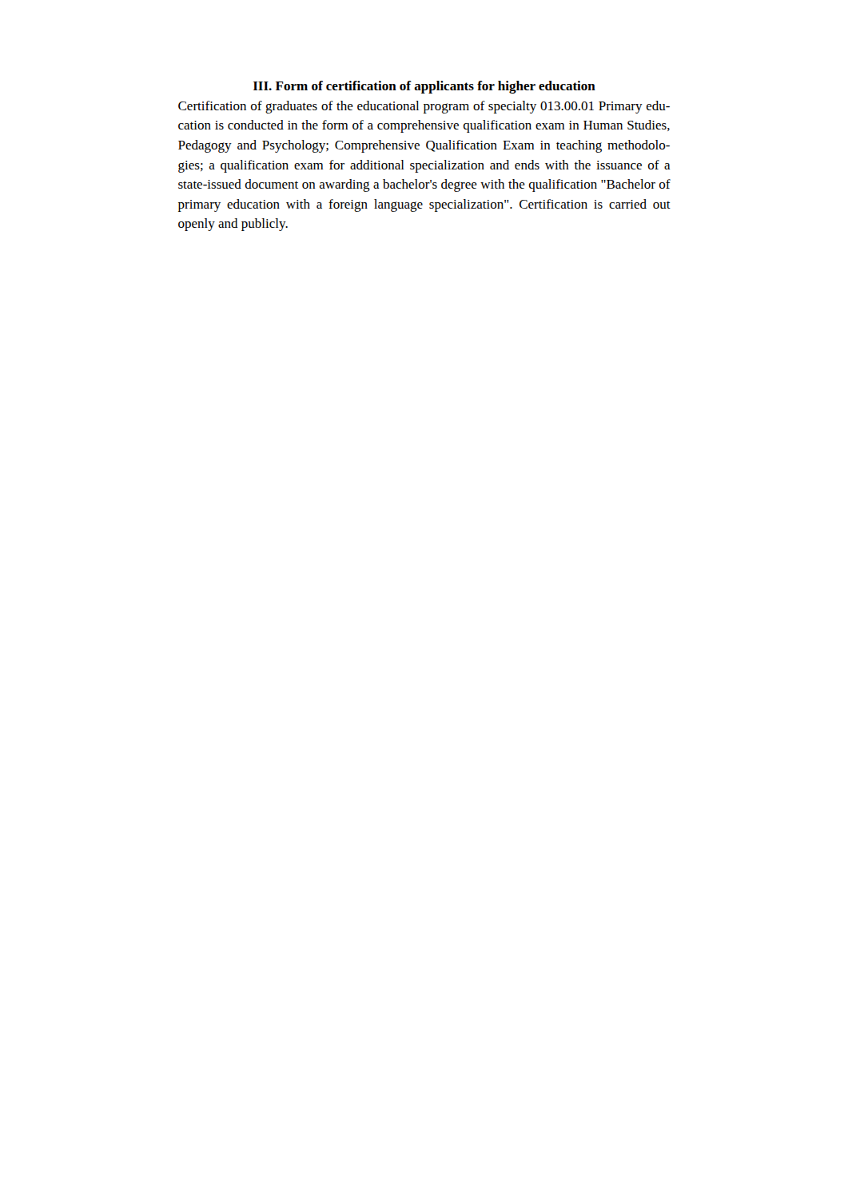III. Form of certification of applicants for higher education
Certification of graduates of the educational program of specialty 013.00.01 Primary education is conducted in the form of a comprehensive qualification exam in Human Studies, Pedagogy and Psychology; Comprehensive Qualification Exam in teaching methodologies; a qualification exam for additional specialization and ends with the issuance of a state-issued document on awarding a bachelor's degree with the qualification "Bachelor of primary education with a foreign language specialization". Certification is carried out openly and publicly.